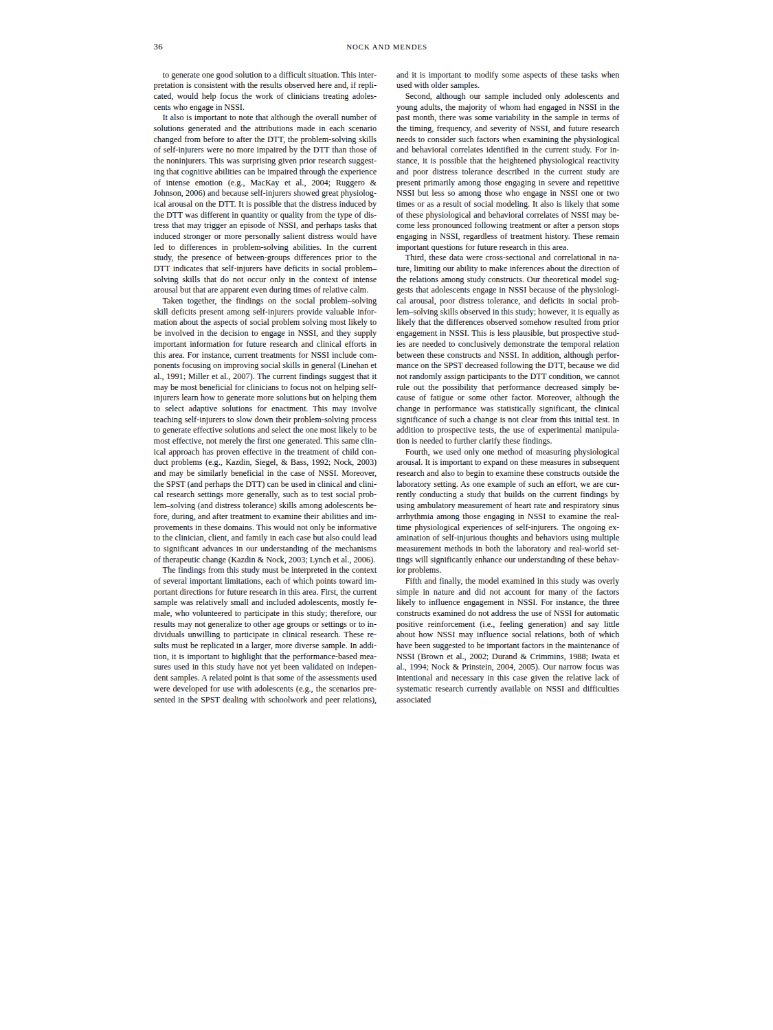36
Nock and Mendes
to generate one good solution to a difficult situation. This interpretation is consistent with the results observed here and, if replicated, would help focus the work of clinicians treating adolescents who engage in NSSI.
It also is important to note that although the overall number of solutions generated and the attributions made in each scenario changed from before to after the DTT, the problem-solving skills of self-injurers were no more impaired by the DTT than those of the noninjurers. This was surprising given prior research suggesting that cognitive abilities can be impaired through the experience of intense emotion (e.g., MacKay et al., 2004; Ruggero & Johnson, 2006) and because self-injurers showed great physiological arousal on the DTT. It is possible that the distress induced by the DTT was different in quantity or quality from the type of distress that may trigger an episode of NSSI, and perhaps tasks that induced stronger or more personally salient distress would have led to differences in problem-solving abilities. In the current study, the presence of between-groups differences prior to the DTT indicates that self-injurers have deficits in social problem–solving skills that do not occur only in the context of intense arousal but that are apparent even during times of relative calm.
Taken together, the findings on the social problem–solving skill deficits present among self-injurers provide valuable information about the aspects of social problem solving most likely to be involved in the decision to engage in NSSI, and they supply important information for future research and clinical efforts in this area. For instance, current treatments for NSSI include components focusing on improving social skills in general (Linehan et al., 1991; Miller et al., 2007). The current findings suggest that it may be most beneficial for clinicians to focus not on helping self-injurers learn how to generate more solutions but on helping them to select adaptive solutions for enactment. This may involve teaching self-injurers to slow down their problem-solving process to generate effective solutions and select the one most likely to be most effective, not merely the first one generated. This same clinical approach has proven effective in the treatment of child conduct problems (e.g., Kazdin, Siegel, & Bass, 1992; Nock, 2003) and may be similarly beneficial in the case of NSSI. Moreover, the SPST (and perhaps the DTT) can be used in clinical and clinical research settings more generally, such as to test social problem–solving (and distress tolerance) skills among adolescents before, during, and after treatment to examine their abilities and improvements in these domains. This would not only be informative to the clinician, client, and family in each case but also could lead to significant advances in our understanding of the mechanisms of therapeutic change (Kazdin & Nock, 2003; Lynch et al., 2006).
The findings from this study must be interpreted in the context of several important limitations, each of which points toward important directions for future research in this area. First, the current sample was relatively small and included adolescents, mostly female, who volunteered to participate in this study; therefore, our results may not generalize to other age groups or settings or to individuals unwilling to participate in clinical research. These results must be replicated in a larger, more diverse sample. In addition, it is important to highlight that the performance-based measures used in this study have not yet been validated on independent samples. A related point is that some of the assessments used were developed for use with adolescents (e.g., the scenarios presented in the SPST dealing with schoolwork and peer relations), and it is important to modify some aspects of these tasks when used with older samples.
Second, although our sample included only adolescents and young adults, the majority of whom had engaged in NSSI in the past month, there was some variability in the sample in terms of the timing, frequency, and severity of NSSI, and future research needs to consider such factors when examining the physiological and behavioral correlates identified in the current study. For instance, it is possible that the heightened physiological reactivity and poor distress tolerance described in the current study are present primarily among those engaging in severe and repetitive NSSI but less so among those who engage in NSSI one or two times or as a result of social modeling. It also is likely that some of these physiological and behavioral correlates of NSSI may become less pronounced following treatment or after a person stops engaging in NSSI, regardless of treatment history. These remain important questions for future research in this area.
Third, these data were cross-sectional and correlational in nature, limiting our ability to make inferences about the direction of the relations among study constructs. Our theoretical model suggests that adolescents engage in NSSI because of the physiological arousal, poor distress tolerance, and deficits in social problem–solving skills observed in this study; however, it is equally as likely that the differences observed somehow resulted from prior engagement in NSSI. This is less plausible, but prospective studies are needed to conclusively demonstrate the temporal relation between these constructs and NSSI. In addition, although performance on the SPST decreased following the DTT, because we did not randomly assign participants to the DTT condition, we cannot rule out the possibility that performance decreased simply because of fatigue or some other factor. Moreover, although the change in performance was statistically significant, the clinical significance of such a change is not clear from this initial test. In addition to prospective tests, the use of experimental manipulation is needed to further clarify these findings.
Fourth, we used only one method of measuring physiological arousal. It is important to expand on these measures in subsequent research and also to begin to examine these constructs outside the laboratory setting. As one example of such an effort, we are currently conducting a study that builds on the current findings by using ambulatory measurement of heart rate and respiratory sinus arrhythmia among those engaging in NSSI to examine the real-time physiological experiences of self-injurers. The ongoing examination of self-injurious thoughts and behaviors using multiple measurement methods in both the laboratory and real-world settings will significantly enhance our understanding of these behavior problems.
Fifth and finally, the model examined in this study was overly simple in nature and did not account for many of the factors likely to influence engagement in NSSI. For instance, the three constructs examined do not address the use of NSSI for automatic positive reinforcement (i.e., feeling generation) and say little about how NSSI may influence social relations, both of which have been suggested to be important factors in the maintenance of NSSI (Brown et al., 2002; Durand & Crimmins, 1988; Iwata et al., 1994; Nock & Prinstein, 2004, 2005). Our narrow focus was intentional and necessary in this case given the relative lack of systematic research currently available on NSSI and difficulties associated